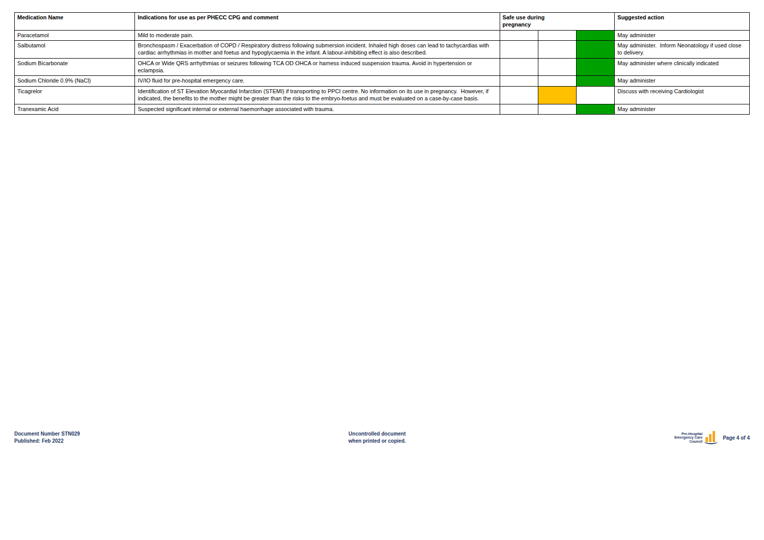| Medication Name | Indications for use as per PHECC CPG and comment | Safe use during pregnancy | Suggested action |
| --- | --- | --- | --- |
| Paracetamol | Mild to moderate pain. | | | | May administer |
| Salbutamol | Bronchospasm / Exacerbation of COPD / Respiratory distress following submersion incident. Inhaled high doses can lead to tachycardias with cardiac arrhythmias in mother and foetus and hypoglycaemia in the infant. A labour-inhibiting effect is also described. | | | | May administer. Inform Neonatology if used close to delivery. |
| Sodium Bicarbonate | OHCA or Wide QRS arrhythmias or seizures following TCA OD OHCA or harness induced suspension trauma. Avoid in hypertension or eclampsia. | | | | May administer where clinically indicated |
| Sodium Chloride 0.9% (NaCl) | IV/IO fluid for pre-hospital emergency care. | | | | May administer |
| Ticagrelor | Identification of ST Elevation Myocardial Infarction (STEMI) if transporting to PPCI centre. No information on its use in pregnancy. However, if indicated, the benefits to the mother might be greater than the risks to the embryo-foetus and must be evaluated on a case-by-case basis. | | | | Discuss with receiving Cardiologist |
| Tranexamic Acid | Suspected significant internal or external haemorrhage associated with trauma. | | | | May administer |
Document Number STN029
Published: Feb 2022
Uncontrolled document
when printed or copied.
Pre-Hospital
Emergency Care
Council
Page 4 of 4